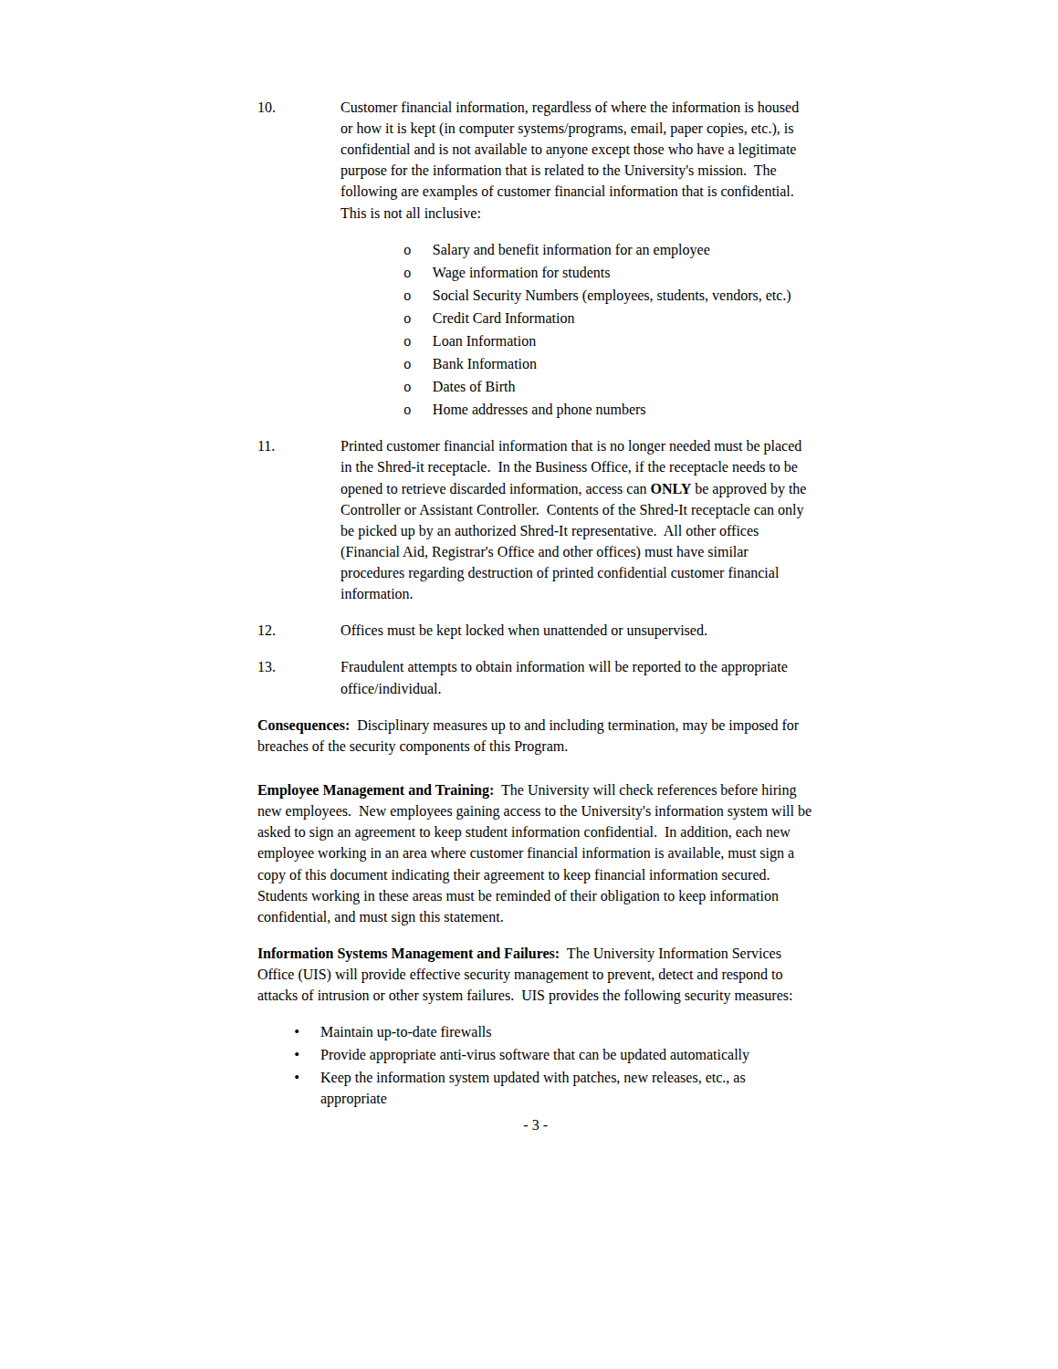10. Customer financial information, regardless of where the information is housed or how it is kept (in computer systems/programs, email, paper copies, etc.), is confidential and is not available to anyone except those who have a legitimate purpose for the information that is related to the University's mission. The following are examples of customer financial information that is confidential. This is not all inclusive:
Salary and benefit information for an employee
Wage information for students
Social Security Numbers (employees, students, vendors, etc.)
Credit Card Information
Loan Information
Bank Information
Dates of Birth
Home addresses and phone numbers
11. Printed customer financial information that is no longer needed must be placed in the Shred-it receptacle. In the Business Office, if the receptacle needs to be opened to retrieve discarded information, access can ONLY be approved by the Controller or Assistant Controller. Contents of the Shred-It receptacle can only be picked up by an authorized Shred-It representative. All other offices (Financial Aid, Registrar's Office and other offices) must have similar procedures regarding destruction of printed confidential customer financial information.
12. Offices must be kept locked when unattended or unsupervised.
13. Fraudulent attempts to obtain information will be reported to the appropriate office/individual.
Consequences: Disciplinary measures up to and including termination, may be imposed for breaches of the security components of this Program.
Employee Management and Training: The University will check references before hiring new employees. New employees gaining access to the University's information system will be asked to sign an agreement to keep student information confidential. In addition, each new employee working in an area where customer financial information is available, must sign a copy of this document indicating their agreement to keep financial information secured. Students working in these areas must be reminded of their obligation to keep information confidential, and must sign this statement.
Information Systems Management and Failures: The University Information Services Office (UIS) will provide effective security management to prevent, detect and respond to attacks of intrusion or other system failures. UIS provides the following security measures:
Maintain up-to-date firewalls
Provide appropriate anti-virus software that can be updated automatically
Keep the information system updated with patches, new releases, etc., as appropriate
- 3 -